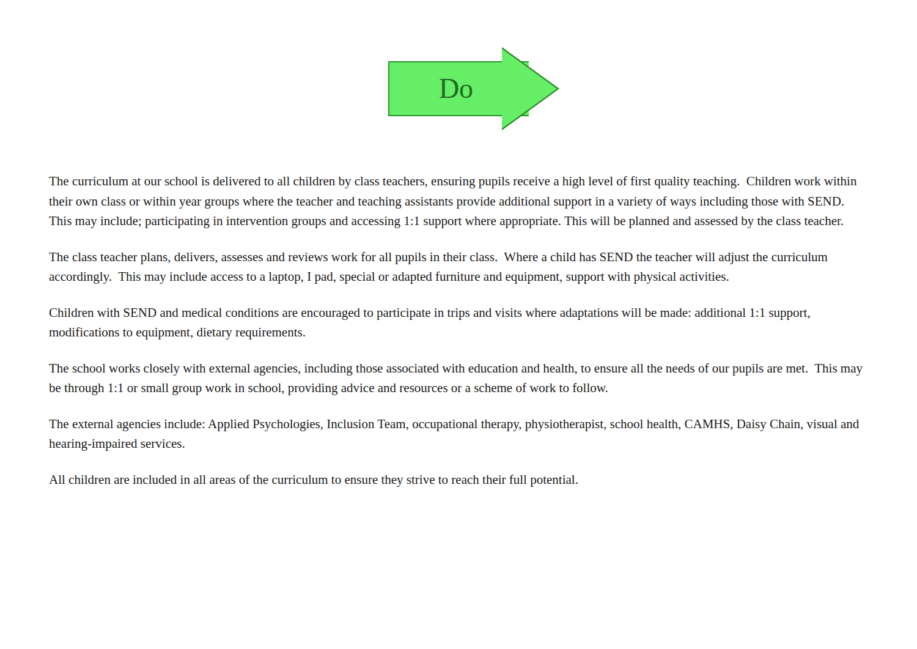Do
The curriculum at our school is delivered to all children by class teachers, ensuring pupils receive a high level of first quality teaching. Children work within their own class or within year groups where the teacher and teaching assistants provide additional support in a variety of ways including those with SEND. This may include; participating in intervention groups and accessing 1:1 support where appropriate. This will be planned and assessed by the class teacher.
The class teacher plans, delivers, assesses and reviews work for all pupils in their class. Where a child has SEND the teacher will adjust the curriculum accordingly. This may include access to a laptop, I pad, special or adapted furniture and equipment, support with physical activities.
Children with SEND and medical conditions are encouraged to participate in trips and visits where adaptations will be made: additional 1:1 support, modifications to equipment, dietary requirements.
The school works closely with external agencies, including those associated with education and health, to ensure all the needs of our pupils are met. This may be through 1:1 or small group work in school, providing advice and resources or a scheme of work to follow.
The external agencies include: Applied Psychologies, Inclusion Team, occupational therapy, physiotherapist, school health, CAMHS, Daisy Chain, visual and hearing-impaired services.
All children are included in all areas of the curriculum to ensure they strive to reach their full potential.